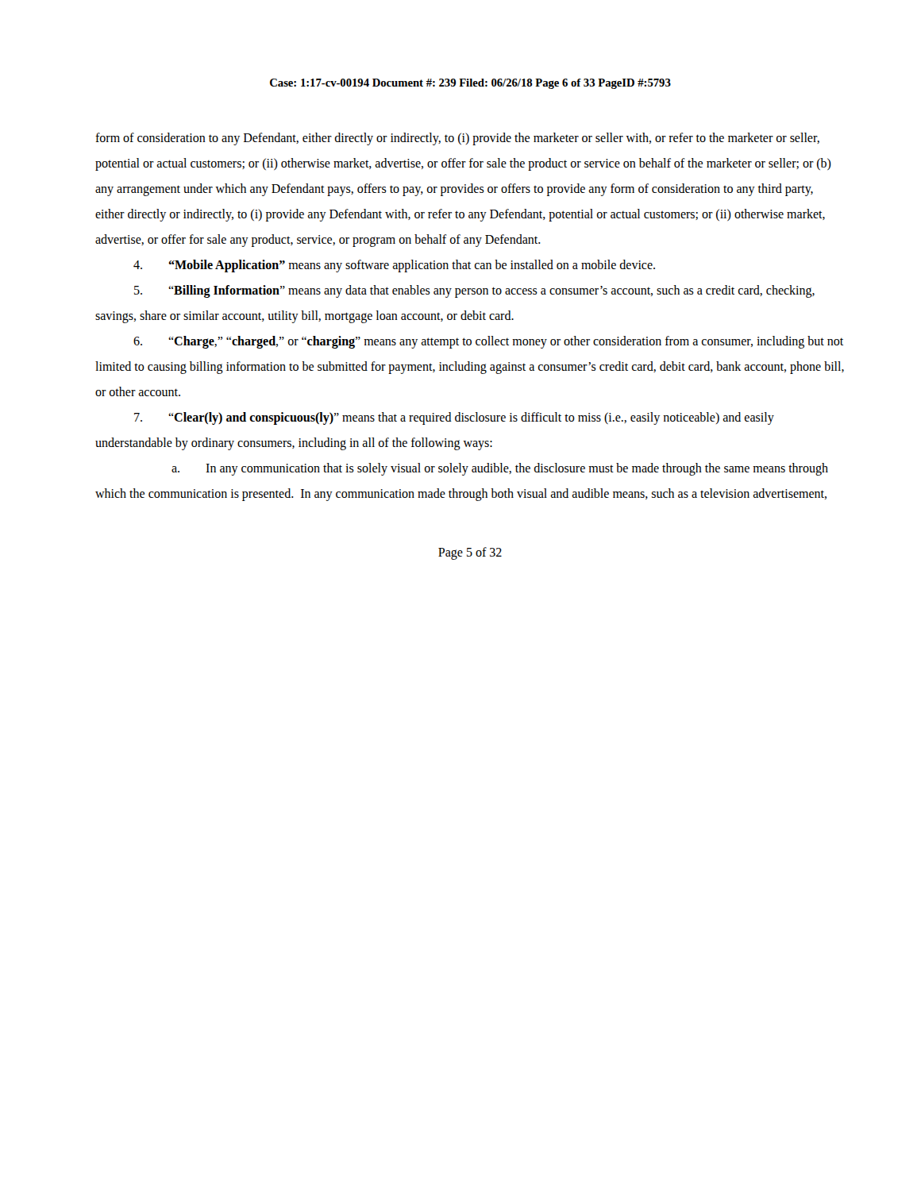Case: 1:17-cv-00194 Document #: 239 Filed: 06/26/18 Page 6 of 33 PageID #:5793
form of consideration to any Defendant, either directly or indirectly, to (i) provide the marketer or seller with, or refer to the marketer or seller, potential or actual customers; or (ii) otherwise market, advertise, or offer for sale the product or service on behalf of the marketer or seller; or (b) any arrangement under which any Defendant pays, offers to pay, or provides or offers to provide any form of consideration to any third party, either directly or indirectly, to (i) provide any Defendant with, or refer to any Defendant, potential or actual customers; or (ii) otherwise market, advertise, or offer for sale any product, service, or program on behalf of any Defendant.
4. “Mobile Application” means any software application that can be installed on a mobile device.
5. “Billing Information” means any data that enables any person to access a consumer’s account, such as a credit card, checking, savings, share or similar account, utility bill, mortgage loan account, or debit card.
6. “Charge,” “charged,” or “charging” means any attempt to collect money or other consideration from a consumer, including but not limited to causing billing information to be submitted for payment, including against a consumer’s credit card, debit card, bank account, phone bill, or other account.
7. “Clear(ly) and conspicuous(ly)” means that a required disclosure is difficult to miss (i.e., easily noticeable) and easily understandable by ordinary consumers, including in all of the following ways:
a. In any communication that is solely visual or solely audible, the disclosure must be made through the same means through which the communication is presented. In any communication made through both visual and audible means, such as a television advertisement,
Page 5 of 32